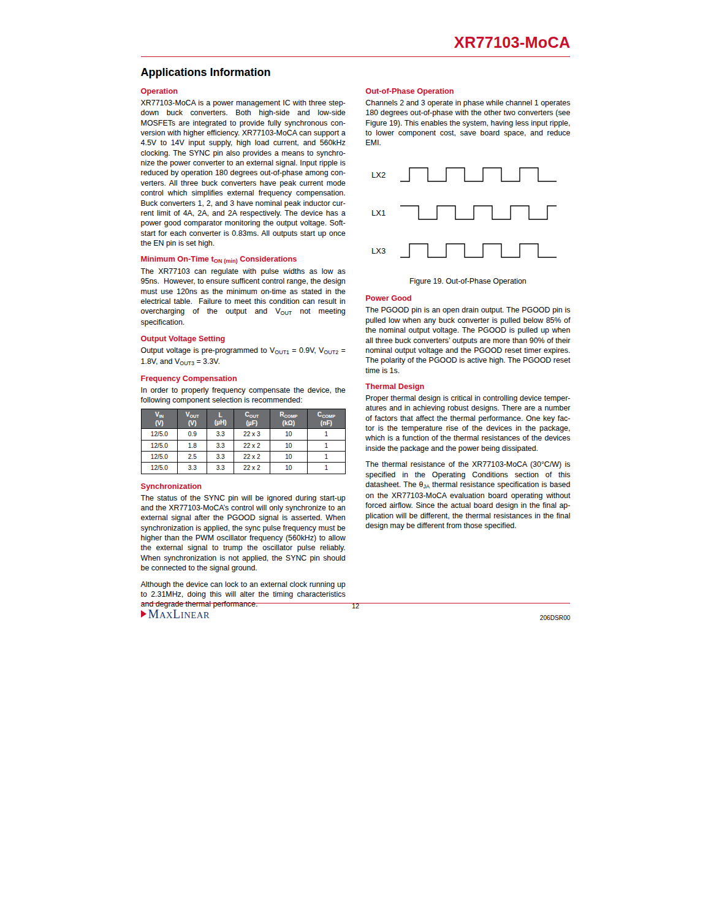XR77103-MoCA
Applications Information
Operation
XR77103-MoCA is a power management IC with three step-down buck converters. Both high-side and low-side MOSFETs are integrated to provide fully synchronous conversion with higher efficiency. XR77103-MoCA can support a 4.5V to 14V input supply, high load current, and 560kHz clocking. The SYNC pin also provides a means to synchronize the power converter to an external signal. Input ripple is reduced by operation 180 degrees out-of-phase among converters. All three buck converters have peak current mode control which simplifies external frequency compensation. Buck converters 1, 2, and 3 have nominal peak inductor current limit of 4A, 2A, and 2A respectively. The device has a power good comparator monitoring the output voltage. Soft-start for each converter is 0.83ms. All outputs start up once the EN pin is set high.
Minimum On-Time tON (min) Considerations
The XR77103 can regulate with pulse widths as low as 95ns. However, to ensure sufficent control range, the design must use 120ns as the minimum on-time as stated in the electrical table. Failure to meet this condition can result in overcharging of the output and VOUT not meeting specification.
Output Voltage Setting
Output voltage is pre-programmed to VOUT1 = 0.9V, VOUT2 = 1.8V, and VOUT3 = 3.3V.
Frequency Compensation
In order to properly frequency compensate the device, the following component selection is recommended:
| V IN (V) | V OUT (V) | L (µH) | C OUT (µF) | R COMP (kΩ) | C COMP (nF) |
| --- | --- | --- | --- | --- | --- |
| 12/5.0 | 0.9 | 3.3 | 22 x 3 | 10 | 1 |
| 12/5.0 | 1.8 | 3.3 | 22 x 2 | 10 | 1 |
| 12/5.0 | 2.5 | 3.3 | 22 x 2 | 10 | 1 |
| 12/5.0 | 3.3 | 3.3 | 22 x 2 | 10 | 1 |
Synchronization
The status of the SYNC pin will be ignored during start-up and the XR77103-MoCA’s control will only synchronize to an external signal after the PGOOD signal is asserted. When synchronization is applied, the sync pulse frequency must be higher than the PWM oscillator frequency (560kHz) to allow the external signal to trump the oscillator pulse reliably. When synchronization is not applied, the SYNC pin should be connected to the signal ground.
Although the device can lock to an external clock running up to 2.31MHz, doing this will alter the timing characteristics and degrade thermal performance.
Out-of-Phase Operation
Channels 2 and 3 operate in phase while channel 1 operates 180 degrees out-of-phase with the other two converters (see Figure 19). This enables the system, having less input ripple, to lower component cost, save board space, and reduce EMI.
LX2 LX1 LX3
Figure 19. Out-of-Phase Operation
Power Good
The PGOOD pin is an open drain output. The PGOOD pin is pulled low when any buck converter is pulled below 85% of the nominal output voltage. The PGOOD is pulled up when all three buck converters’ outputs are more than 90% of their nominal output voltage and the PGOOD reset timer expires. The polarity of the PGOOD is active high. The PGOOD reset time is 1s.
Thermal Design
Proper thermal design is critical in controlling device temperatures and in achieving robust designs. There are a number of factors that affect the thermal performance. One key factor is the temperature rise of the devices in the package, which is a function of the thermal resistances of the devices inside the package and the power being dissipated.
The thermal resistance of the XR77103-MoCA (30°C/W) is specified in the Operating Conditions section of this datasheet. The θJA thermal resistance specification is based on the XR77103-MoCA evaluation board operating without forced airflow. Since the actual board design in the final application will be different, the thermal resistances in the final design may be different from those specified.
12
MAXLINEAR
206DSR00